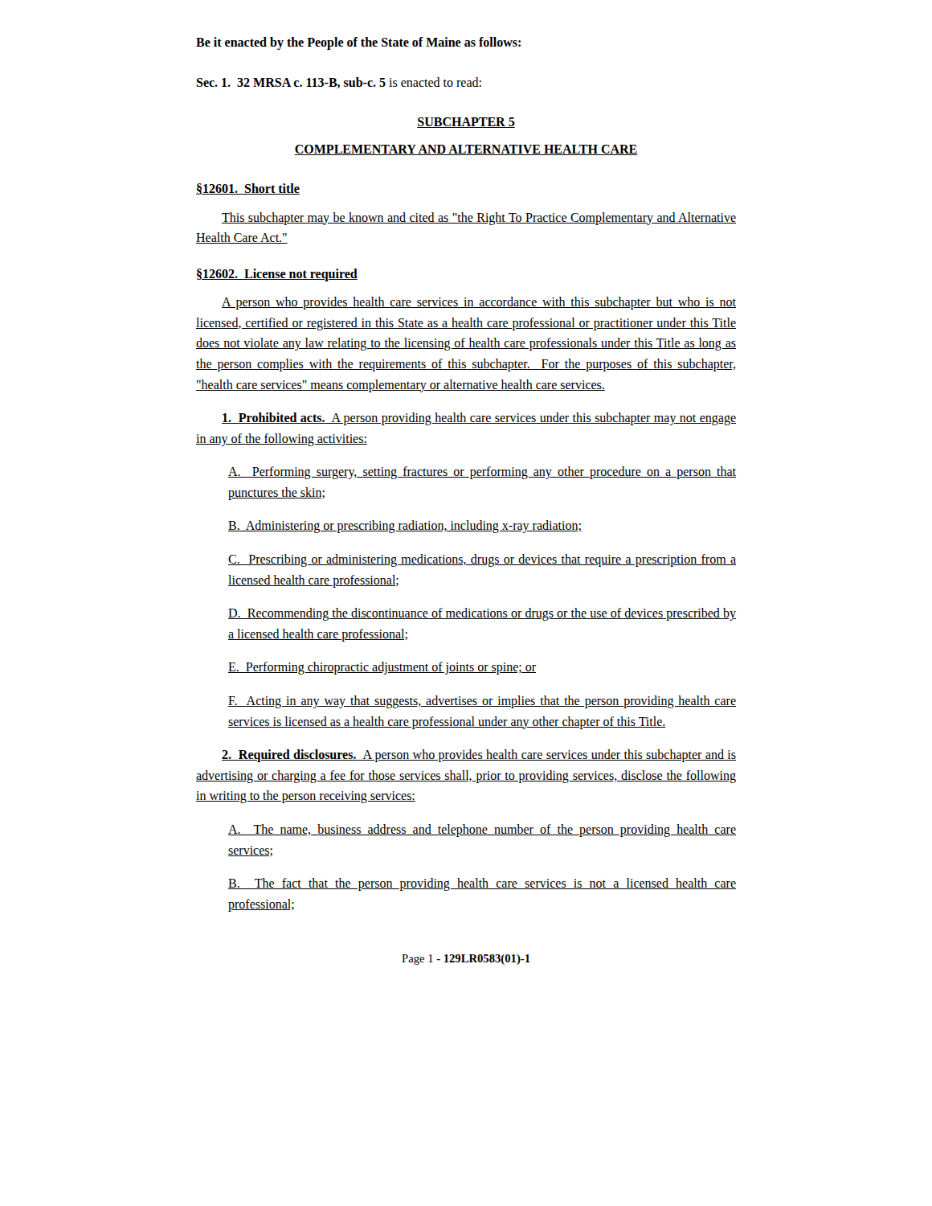Be it enacted by the People of the State of Maine as follows:
Sec. 1. 32 MRSA c. 113-B, sub-c. 5 is enacted to read:
SUBCHAPTER 5
COMPLEMENTARY AND ALTERNATIVE HEALTH CARE
§12601. Short title
This subchapter may be known and cited as "the Right To Practice Complementary and Alternative Health Care Act."
§12602. License not required
A person who provides health care services in accordance with this subchapter but who is not licensed, certified or registered in this State as a health care professional or practitioner under this Title does not violate any law relating to the licensing of health care professionals under this Title as long as the person complies with the requirements of this subchapter. For the purposes of this subchapter, "health care services" means complementary or alternative health care services.
1. Prohibited acts. A person providing health care services under this subchapter may not engage in any of the following activities:
A. Performing surgery, setting fractures or performing any other procedure on a person that punctures the skin;
B. Administering or prescribing radiation, including x-ray radiation;
C. Prescribing or administering medications, drugs or devices that require a prescription from a licensed health care professional;
D. Recommending the discontinuance of medications or drugs or the use of devices prescribed by a licensed health care professional;
E. Performing chiropractic adjustment of joints or spine; or
F. Acting in any way that suggests, advertises or implies that the person providing health care services is licensed as a health care professional under any other chapter of this Title.
2. Required disclosures. A person who provides health care services under this subchapter and is advertising or charging a fee for those services shall, prior to providing services, disclose the following in writing to the person receiving services:
A. The name, business address and telephone number of the person providing health care services;
B. The fact that the person providing health care services is not a licensed health care professional;
Page 1 - 129LR0583(01)-1